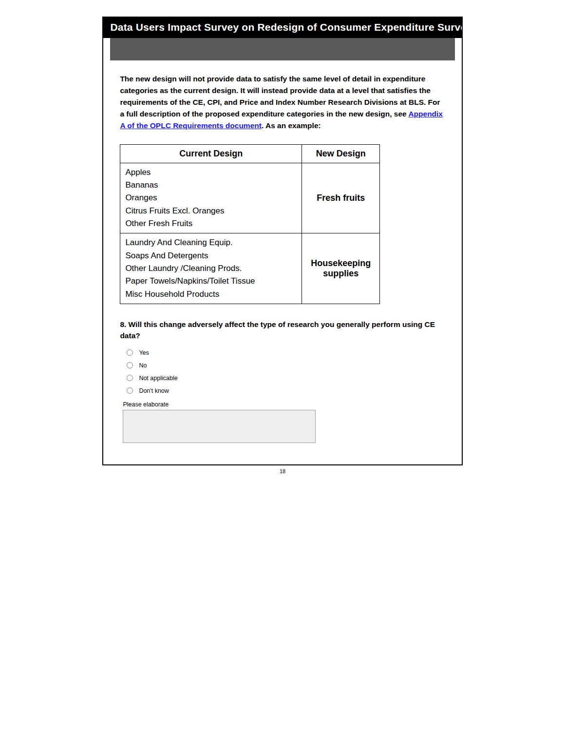Data Users Impact Survey on Redesign of Consumer Expenditure Survey
The new design will not provide data to satisfy the same level of detail in expenditure categories as the current design. It will instead provide data at a level that satisfies the requirements of the CE, CPI, and Price and Index Number Research Divisions at BLS. For a full description of the proposed expenditure categories in the new design, see Appendix A of the OPLC Requirements document. As an example:
| Current Design | New Design |
| --- | --- |
| Apples Bananas Oranges Citrus Fruits Excl. Oranges Other Fresh Fruits | Fresh fruits |
| Laundry And Cleaning Equip. Soaps And Detergents Other Laundry /Cleaning Prods. Paper Towels/Napkins/Toilet Tissue Misc Household Products | Housekeeping supplies |
8. Will this change adversely affect the type of research you generally perform using CE data?
Yes
No
Not applicable
Don't know
Please elaborate
18